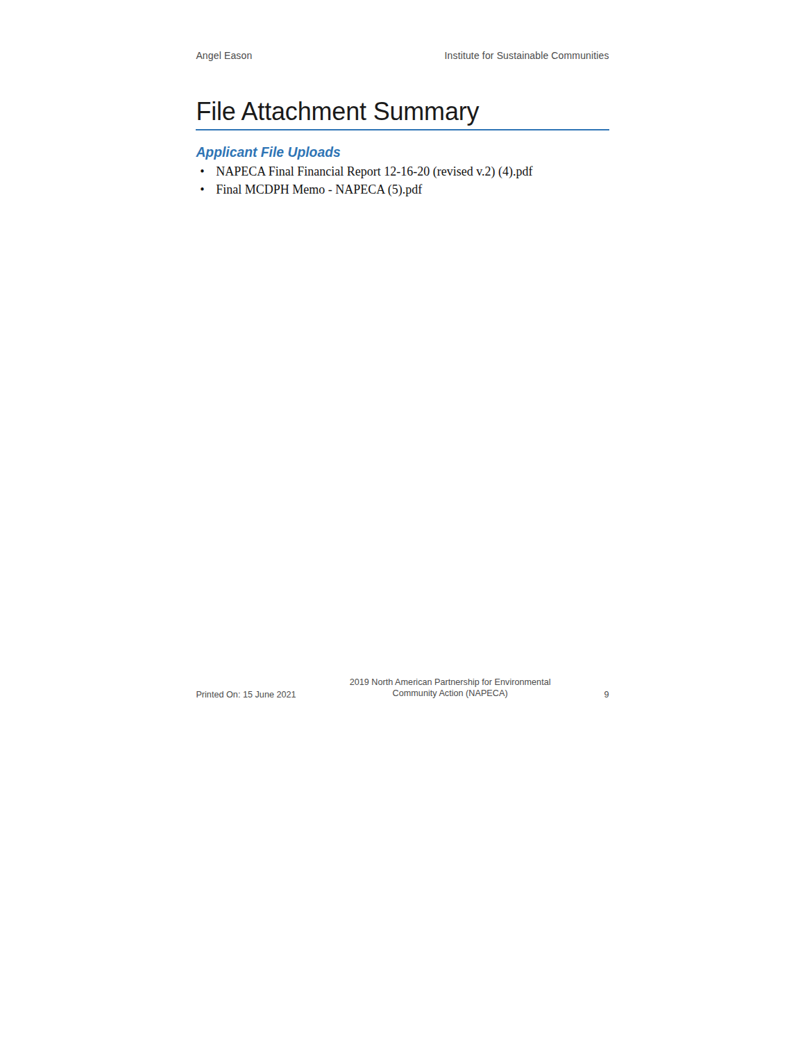Angel Eason
Institute for Sustainable Communities
File Attachment Summary
Applicant File Uploads
NAPECA Final Financial Report 12-16-20 (revised v.2) (4).pdf
Final MCDPH Memo - NAPECA (5).pdf
Printed On: 15 June 2021
2019 North American Partnership for Environmental
Community Action (NAPECA)
9